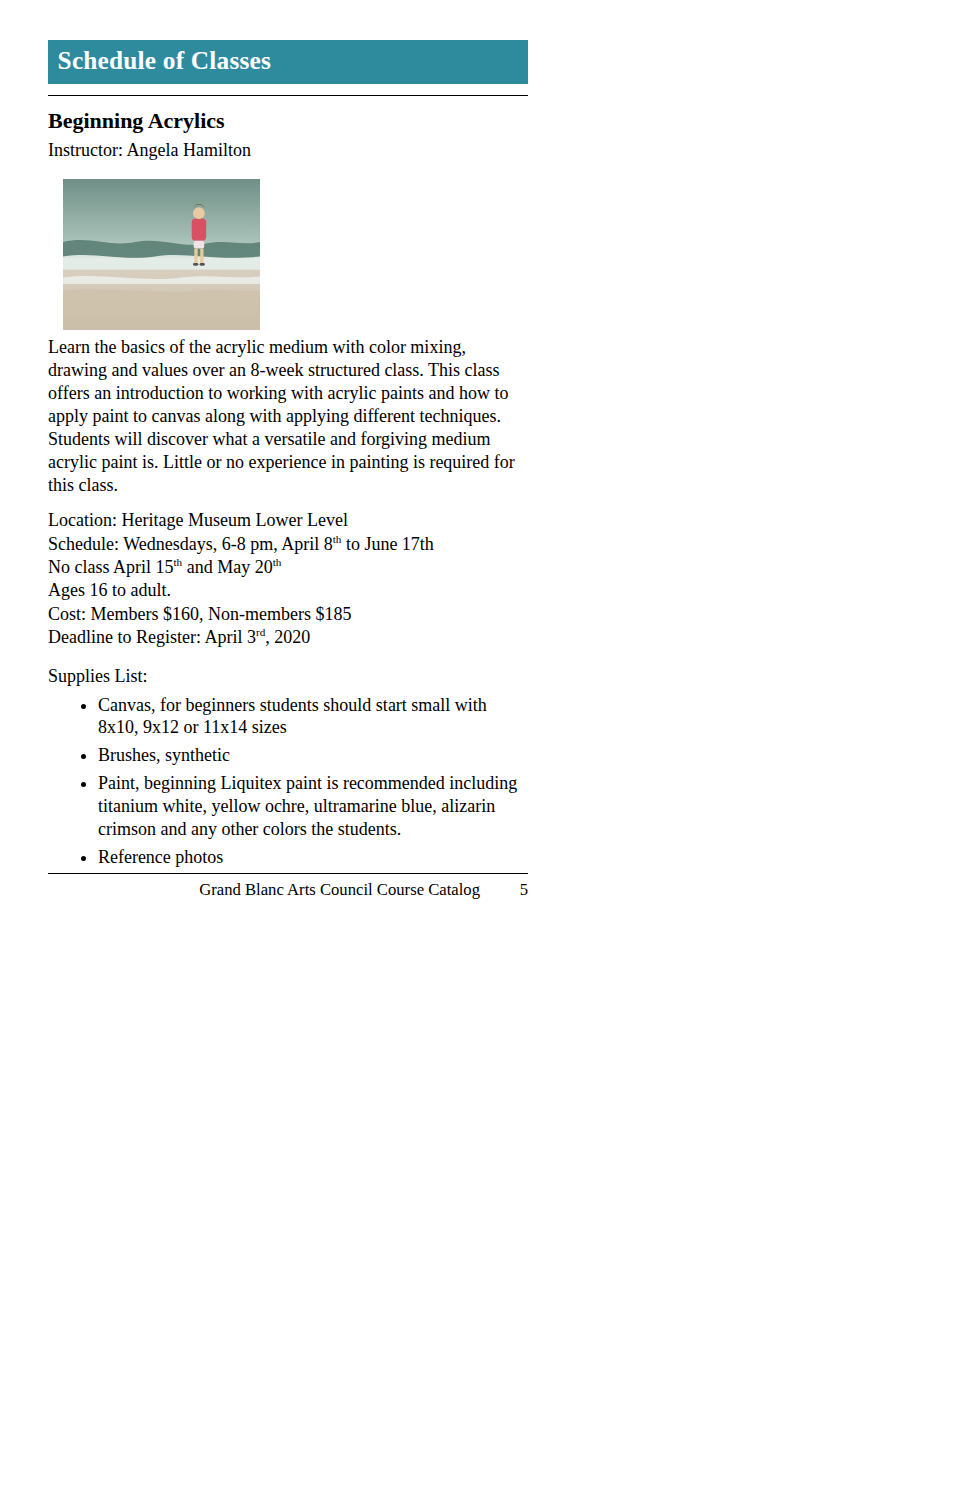Schedule of Classes
Beginning Acrylics
Instructor: Angela Hamilton
Learn the basics of the acrylic medium with color mixing, drawing and values over an 8-week structured class. This class offers an introduction to working with acrylic paints and how to apply paint to canvas along with applying different techniques. Students will discover what a versatile and forgiving medium acrylic paint is. Little or no experience in painting is required for this class.
Location: Heritage Museum Lower Level
Schedule: Wednesdays, 6-8 pm, April 8th to June 17th
No class April 15th and May 20th
Ages 16 to adult.
Cost: Members $160, Non-members $185
Deadline to Register: April 3rd, 2020
Supplies List:
Canvas, for beginners students should start small with 8x10, 9x12 or 11x14 sizes
Brushes, synthetic
Paint, beginning Liquitex paint is recommended including titanium white, yellow ochre, ultramarine blue, alizarin crimson and any other colors the students.
Reference photos
Grand Blanc Arts Council Course Catalog 5